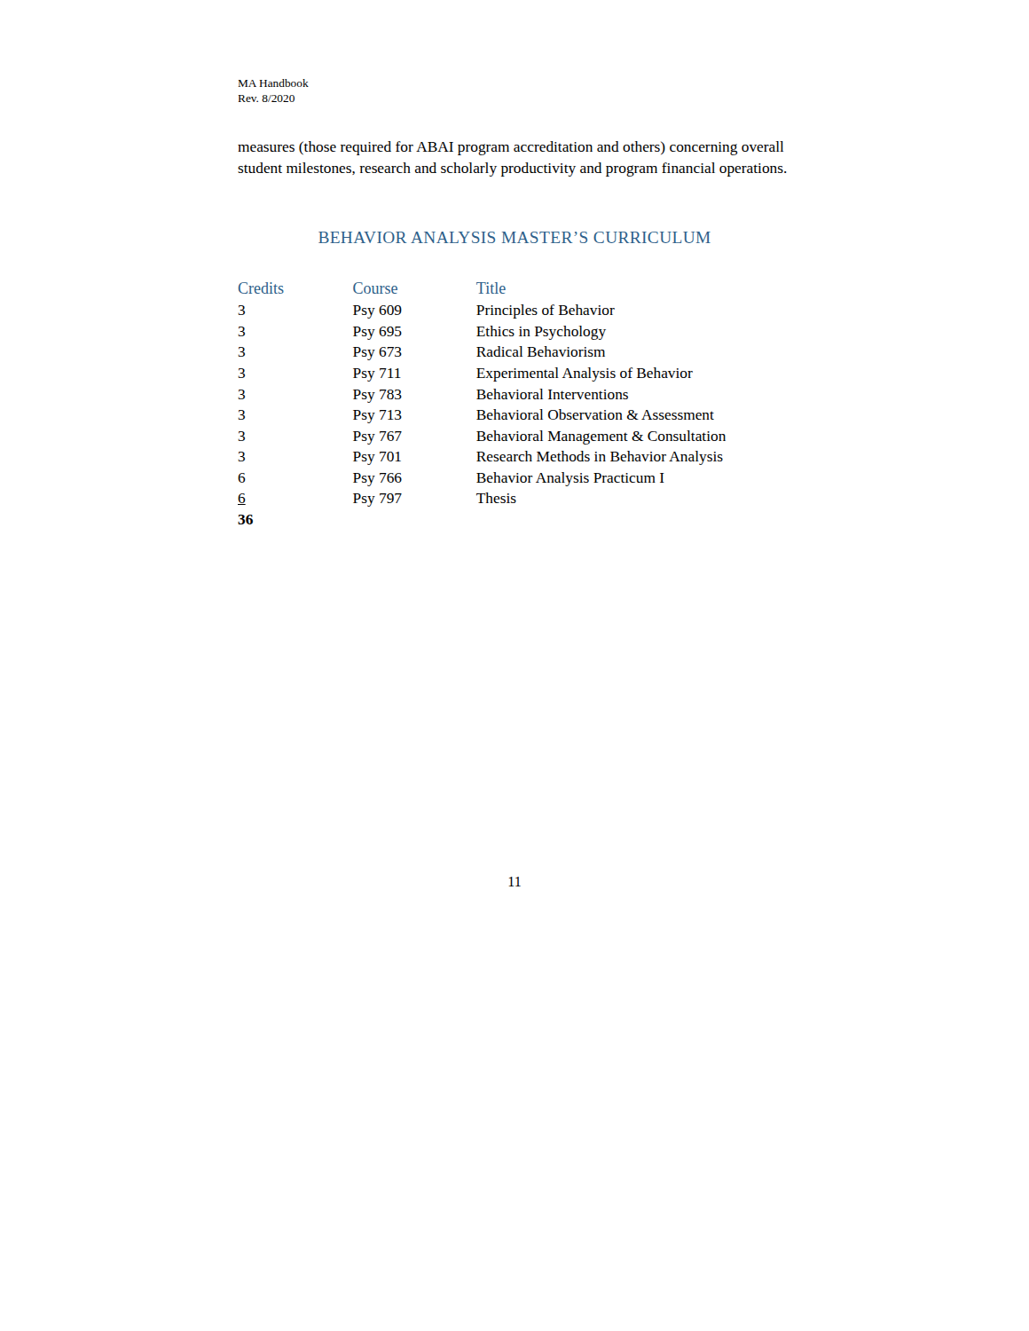MA Handbook
Rev. 8/2020
measures (those required for ABAI program accreditation and others) concerning overall student milestones, research and scholarly productivity and program financial operations.
BEHAVIOR ANALYSIS MASTER’S CURRICULUM
| Credits | Course | Title |
| --- | --- | --- |
| 3 | Psy 609 | Principles of Behavior |
| 3 | Psy 695 | Ethics in Psychology |
| 3 | Psy 673 | Radical Behaviorism |
| 3 | Psy 711 | Experimental Analysis of Behavior |
| 3 | Psy 783 | Behavioral Interventions |
| 3 | Psy 713 | Behavioral Observation & Assessment |
| 3 | Psy 767 | Behavioral Management & Consultation |
| 3 | Psy 701 | Research Methods in Behavior Analysis |
| 6 | Psy 766 | Behavior Analysis Practicum I |
| 6 | Psy 797 | Thesis |
| 36 | | |
11